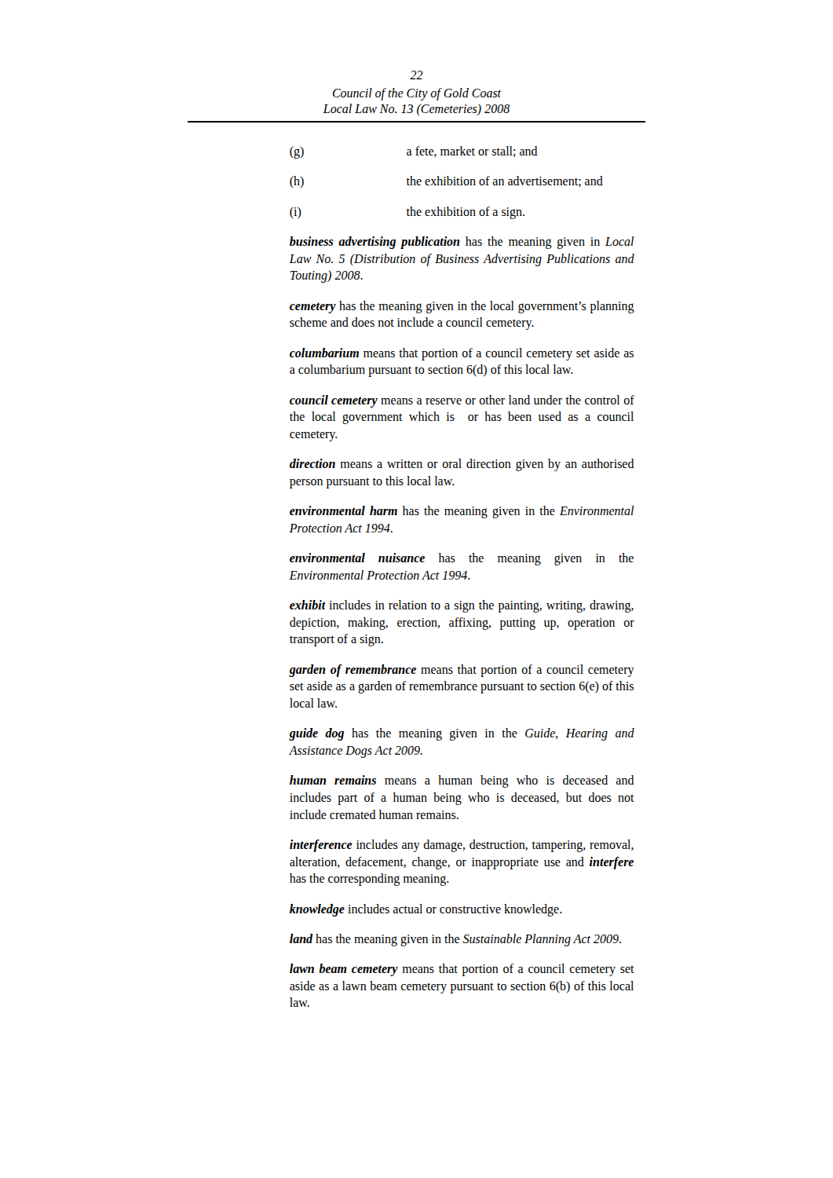22
Council of the City of Gold Coast
Local Law No. 13 (Cemeteries) 2008
(g) a fete, market or stall; and
(h) the exhibition of an advertisement; and
(i) the exhibition of a sign.
business advertising publication has the meaning given in Local Law No. 5 (Distribution of Business Advertising Publications and Touting) 2008.
cemetery has the meaning given in the local government’s planning scheme and does not include a council cemetery.
columbarium means that portion of a council cemetery set aside as a columbarium pursuant to section 6(d) of this local law.
council cemetery means a reserve or other land under the control of the local government which is or has been used as a council cemetery.
direction means a written or oral direction given by an authorised person pursuant to this local law.
environmental harm has the meaning given in the Environmental Protection Act 1994.
environmental nuisance has the meaning given in the Environmental Protection Act 1994.
exhibit includes in relation to a sign the painting, writing, drawing, depiction, making, erection, affixing, putting up, operation or transport of a sign.
garden of remembrance means that portion of a council cemetery set aside as a garden of remembrance pursuant to section 6(e) of this local law.
guide dog has the meaning given in the Guide, Hearing and Assistance Dogs Act 2009.
human remains means a human being who is deceased and includes part of a human being who is deceased, but does not include cremated human remains.
interference includes any damage, destruction, tampering, removal, alteration, defacement, change, or inappropriate use and interfere has the corresponding meaning.
knowledge includes actual or constructive knowledge.
land has the meaning given in the Sustainable Planning Act 2009.
lawn beam cemetery means that portion of a council cemetery set aside as a lawn beam cemetery pursuant to section 6(b) of this local law.